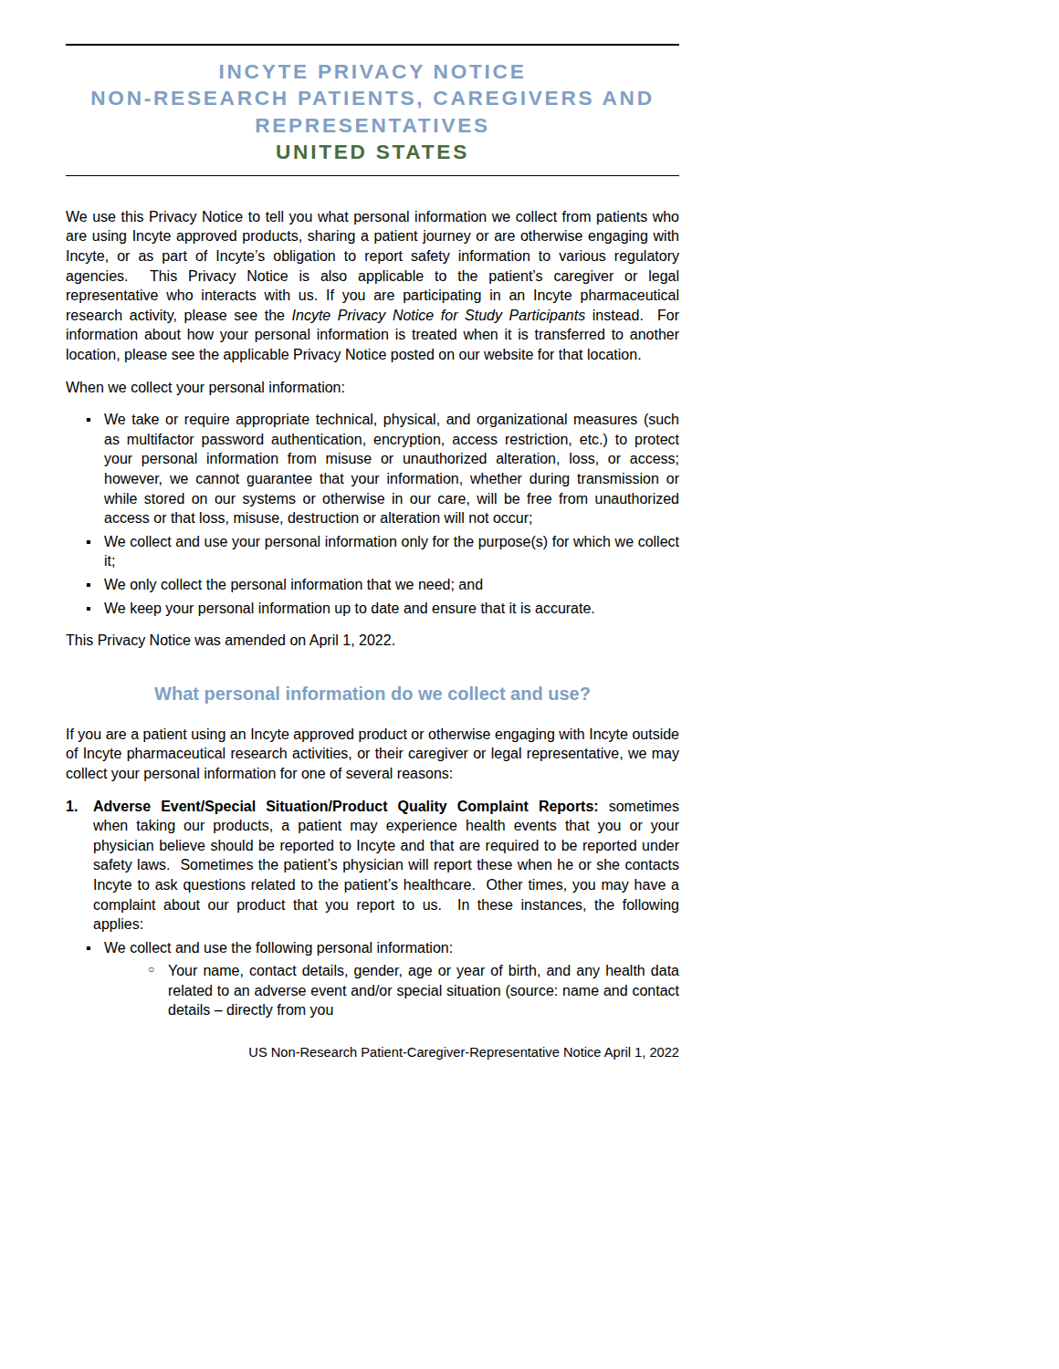Incyte Privacy Notice
Non-Research Patients, Caregivers and Representatives United States
We use this Privacy Notice to tell you what personal information we collect from patients who are using Incyte approved products, sharing a patient journey or are otherwise engaging with Incyte, or as part of Incyte’s obligation to report safety information to various regulatory agencies. This Privacy Notice is also applicable to the patient’s caregiver or legal representative who interacts with us. If you are participating in an Incyte pharmaceutical research activity, please see the Incyte Privacy Notice for Study Participants instead. For information about how your personal information is treated when it is transferred to another location, please see the applicable Privacy Notice posted on our website for that location.
When we collect your personal information:
We take or require appropriate technical, physical, and organizational measures (such as multifactor password authentication, encryption, access restriction, etc.) to protect your personal information from misuse or unauthorized alteration, loss, or access; however, we cannot guarantee that your information, whether during transmission or while stored on our systems or otherwise in our care, will be free from unauthorized access or that loss, misuse, destruction or alteration will not occur;
We collect and use your personal information only for the purpose(s) for which we collect it;
We only collect the personal information that we need; and
We keep your personal information up to date and ensure that it is accurate.
This Privacy Notice was amended on April 1, 2022.
What personal information do we collect and use?
If you are a patient using an Incyte approved product or otherwise engaging with Incyte outside of Incyte pharmaceutical research activities, or their caregiver or legal representative, we may collect your personal information for one of several reasons:
Adverse Event/Special Situation/Product Quality Complaint Reports: sometimes when taking our products, a patient may experience health events that you or your physician believe should be reported to Incyte and that are required to be reported under safety laws. Sometimes the patient’s physician will report these when he or she contacts Incyte to ask questions related to the patient’s healthcare. Other times, you may have a complaint about our product that you report to us. In these instances, the following applies:
We collect and use the following personal information:
Your name, contact details, gender, age or year of birth, and any health data related to an adverse event and/or special situation (source: name and contact details – directly from you
US Non-Research Patient-Caregiver-Representative Notice April 1, 2022